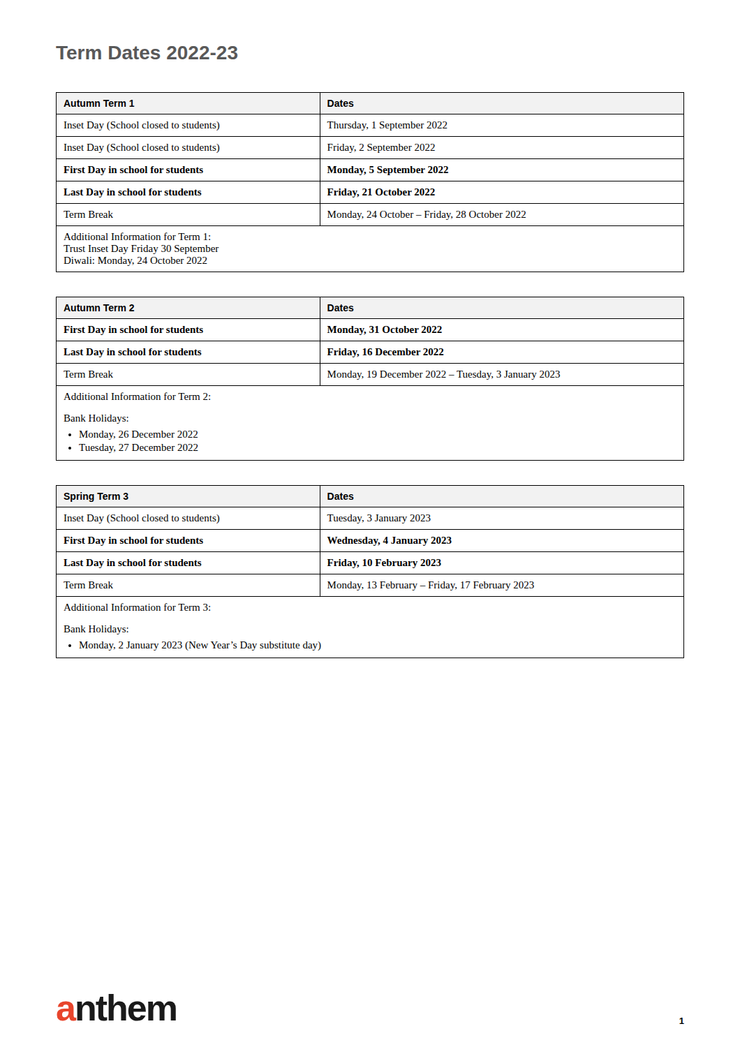Term Dates 2022-23
| Autumn Term 1 | Dates |
| --- | --- |
| Inset Day (School closed to students) | Thursday, 1 September 2022 |
| Inset Day (School closed to students) | Friday, 2 September 2022 |
| First Day in school for students | Monday, 5 September 2022 |
| Last Day in school for students | Friday, 21 October 2022 |
| Term Break | Monday, 24 October – Friday, 28 October 2022 |
| Additional Information for Term 1: Trust Inset Day Friday 30 September Diwali: Monday, 24 October 2022 |
| Autumn Term 2 | Dates |
| --- | --- |
| First Day in school for students | Monday, 31 October 2022 |
| Last Day in school for students | Friday, 16 December 2022 |
| Term Break | Monday, 19 December 2022 – Tuesday, 3 January 2023 |
| Additional Information for Term 2: Bank Holidays: Monday, 26 December 2022 Tuesday, 27 December 2022 |
| Spring Term 3 | Dates |
| --- | --- |
| Inset Day (School closed to students) | Tuesday, 3 January 2023 |
| First Day in school for students | Wednesday, 4 January 2023 |
| Last Day in school for students | Friday, 10 February 2023 |
| Term Break | Monday, 13 February – Friday, 17 February 2023 |
| Additional Information for Term 3: Bank Holidays: Monday, 2 January 2023 (New Year’s Day substitute day) |
anthem
1